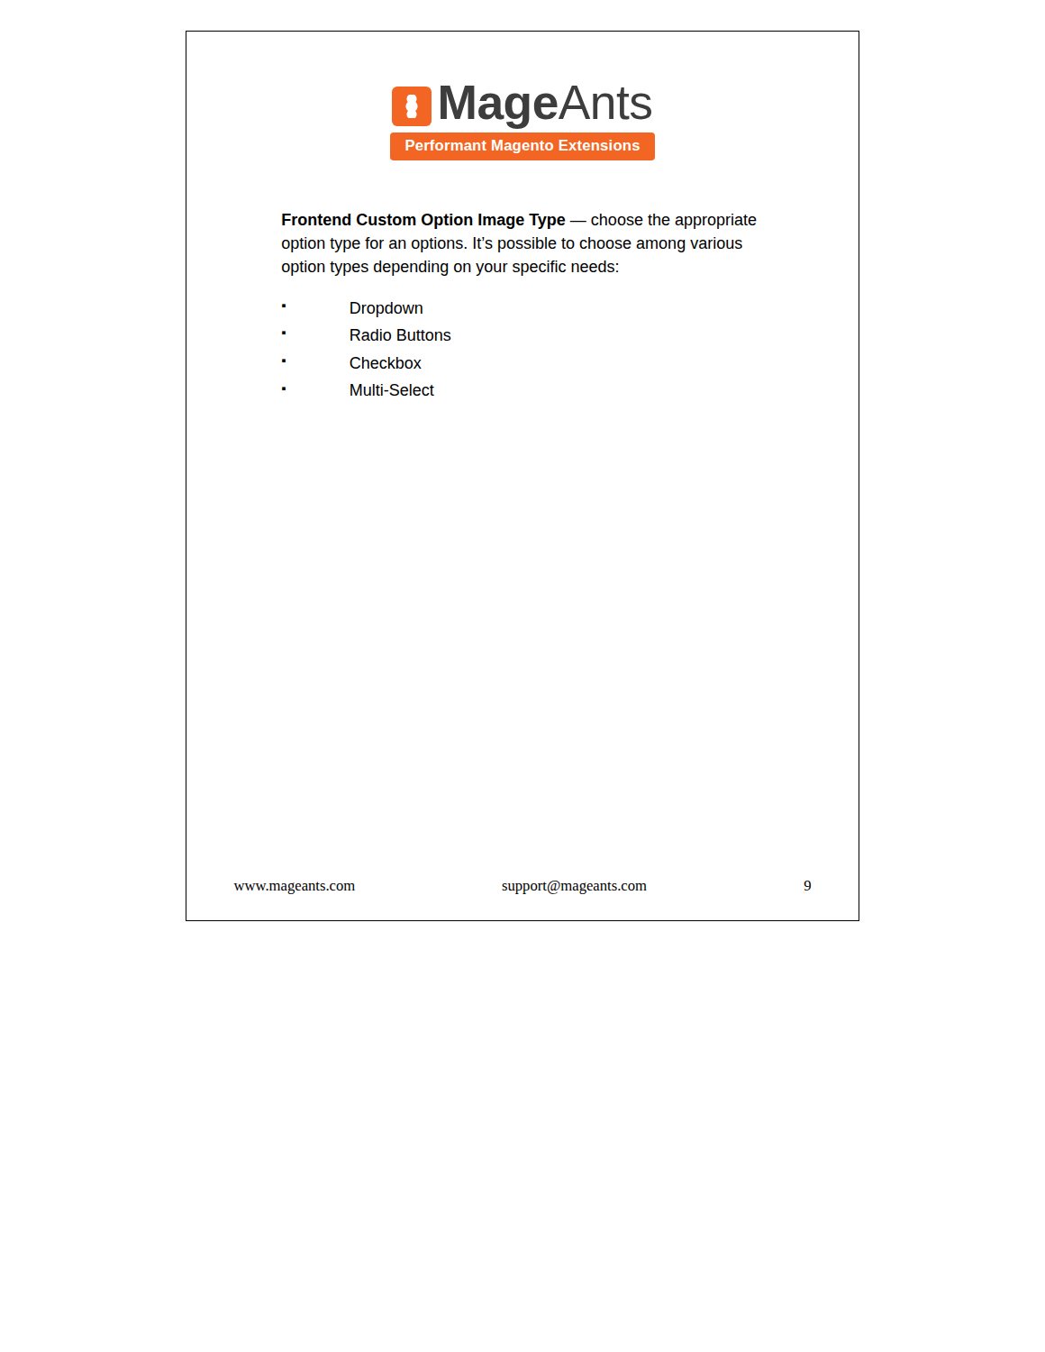Mage Ants
Performant Magento Extensions
Frontend Custom Option Image Type — choose the appropriate option type for an options. It’s possible to choose among various option types depending on your specific needs:
Dropdown
Radio Buttons
Checkbox
Multi-Select
www.mageants.com
support@mageants.com
9